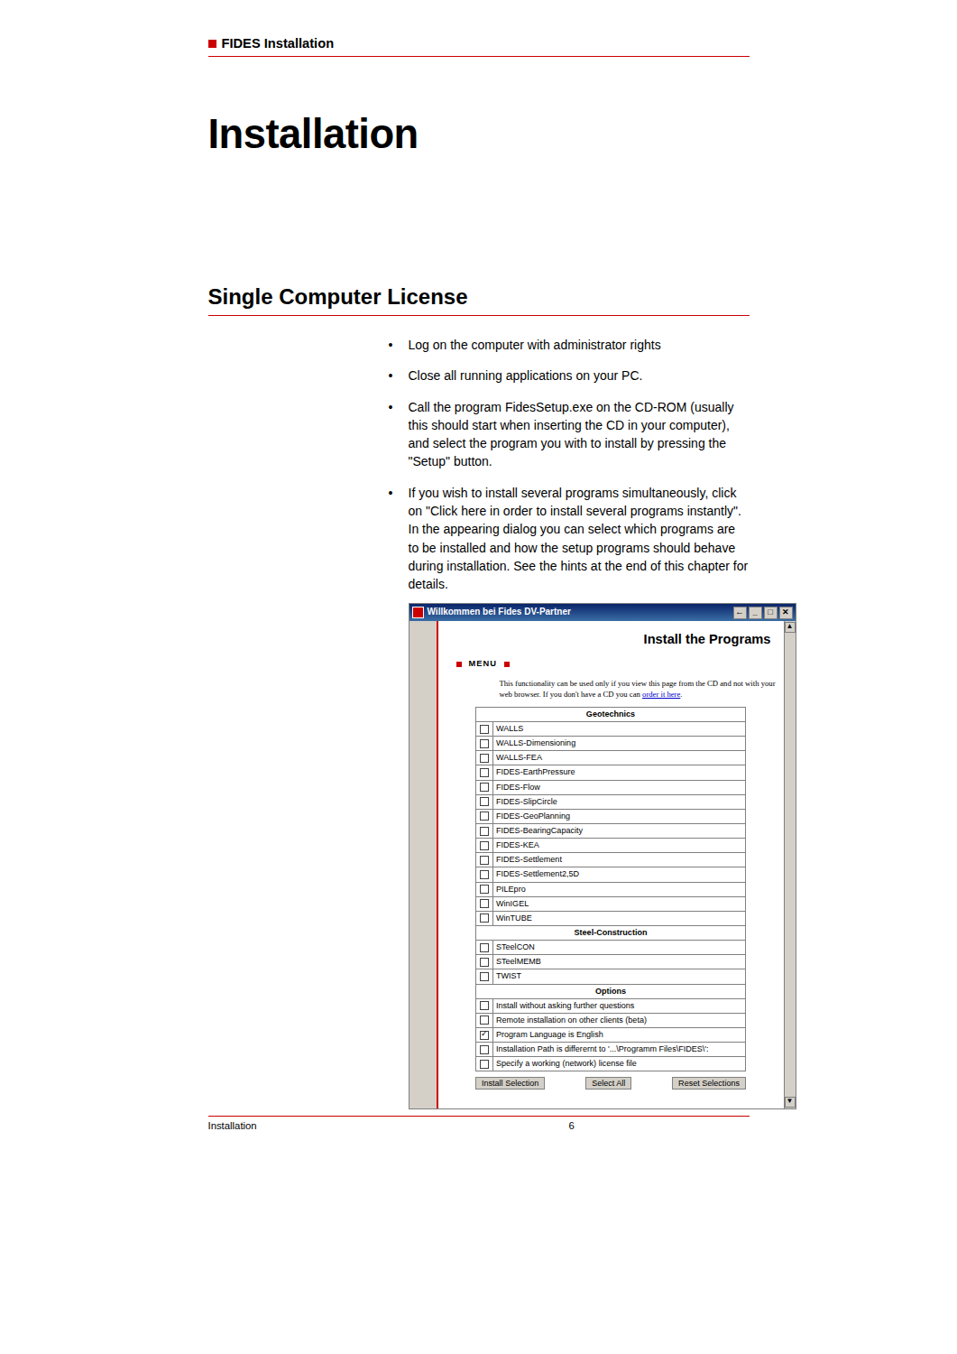FIDES Installation
Installation
Single Computer License
Log on the computer with administrator rights
Close all running applications on your PC.
Call the program FidesSetup.exe on the CD-ROM (usually this should start when inserting the CD in your computer), and select the program you with to install by pressing the "Setup" button.
If you wish to install several programs simultaneously, click on "Click here in order to install several programs instantly". In the appearing dialog you can select which programs are to be installed and how the setup programs should behave during installation. See the hints at the end of this chapter for details.
Willkommen bei Fides DV-Partner ←_□✕
Install the Programs
MENU
This functionality can be used only if you view this page from the CD and not with your web browser. If you don't have a CD you can order it here.
| Geotechnics |
| | WALLS |
| | WALLS-Dimensioning |
| | WALLS-FEA |
| | FIDES-EarthPressure |
| | FIDES-Flow |
| | FIDES-SlipCircle |
| | FIDES-GeoPlanning |
| | FIDES-BearingCapacity |
| | FIDES-KEA |
| | FIDES-Settlement |
| | FIDES-Settlement2,5D |
| | PILEpro |
| | WinIGEL |
| | WinTUBE |
| Steel-Construction |
| | STeelCON |
| | STeelMEMB |
| | TWIST |
| Options |
| | Install without asking further questions |
| | Remote installation on other clients (beta) |
| | Program Language is English |
| | Installation Path is differernt to '...\Programm Files\FIDES\': |
| | Specify a working (network) license file |
Install Selection Select All Reset Selections
▲
▼
Installation
6